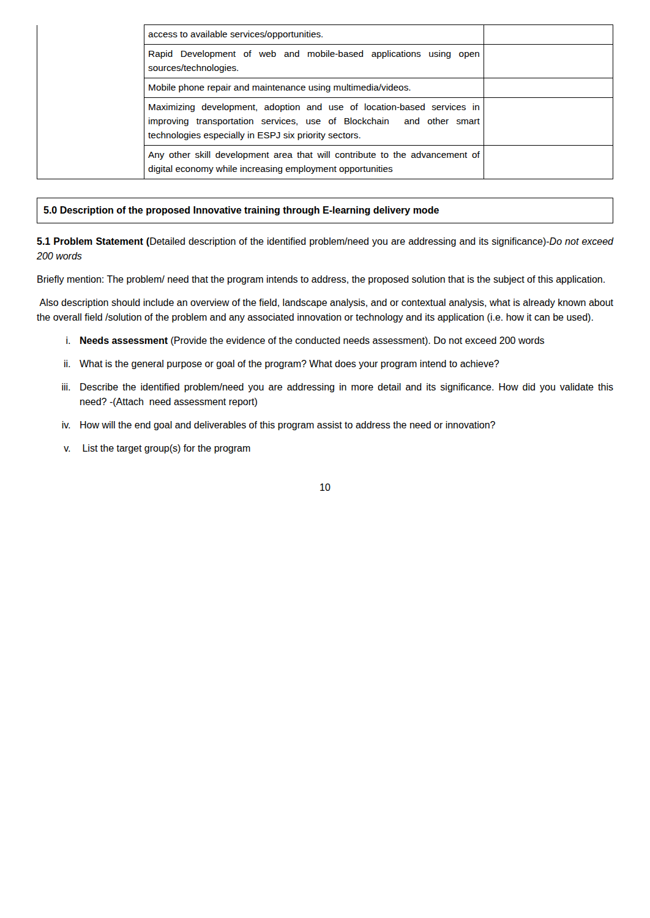| | access to available services/opportunities. | |
| | Rapid Development of web and mobile-based applications using open sources/technologies. | |
| | Mobile phone repair and maintenance using multimedia/videos. | |
| | Maximizing development, adoption and use of location-based services in improving transportation services, use of Blockchain and other smart technologies especially in ESPJ six priority sectors. | |
| | Any other skill development area that will contribute to the advancement of digital economy while increasing employment opportunities | |
5.0 Description of the proposed Innovative training through E-learning delivery mode
5.1 Problem Statement (Detailed description of the identified problem/need you are addressing and its significance)-Do not exceed 200 words
Briefly mention: The problem/ need that the program intends to address, the proposed solution that is the subject of this application.
Also description should include an overview of the field, landscape analysis, and or contextual analysis, what is already known about the overall field /solution of the problem and any associated innovation or technology and its application (i.e. how it can be used).
Needs assessment (Provide the evidence of the conducted needs assessment). Do not exceed 200 words
What is the general purpose or goal of the program? What does your program intend to achieve?
Describe the identified problem/need you are addressing in more detail and its significance. How did you validate this need? -(Attach need assessment report)
How will the end goal and deliverables of this program assist to address the need or innovation?
List the target group(s) for the program
10